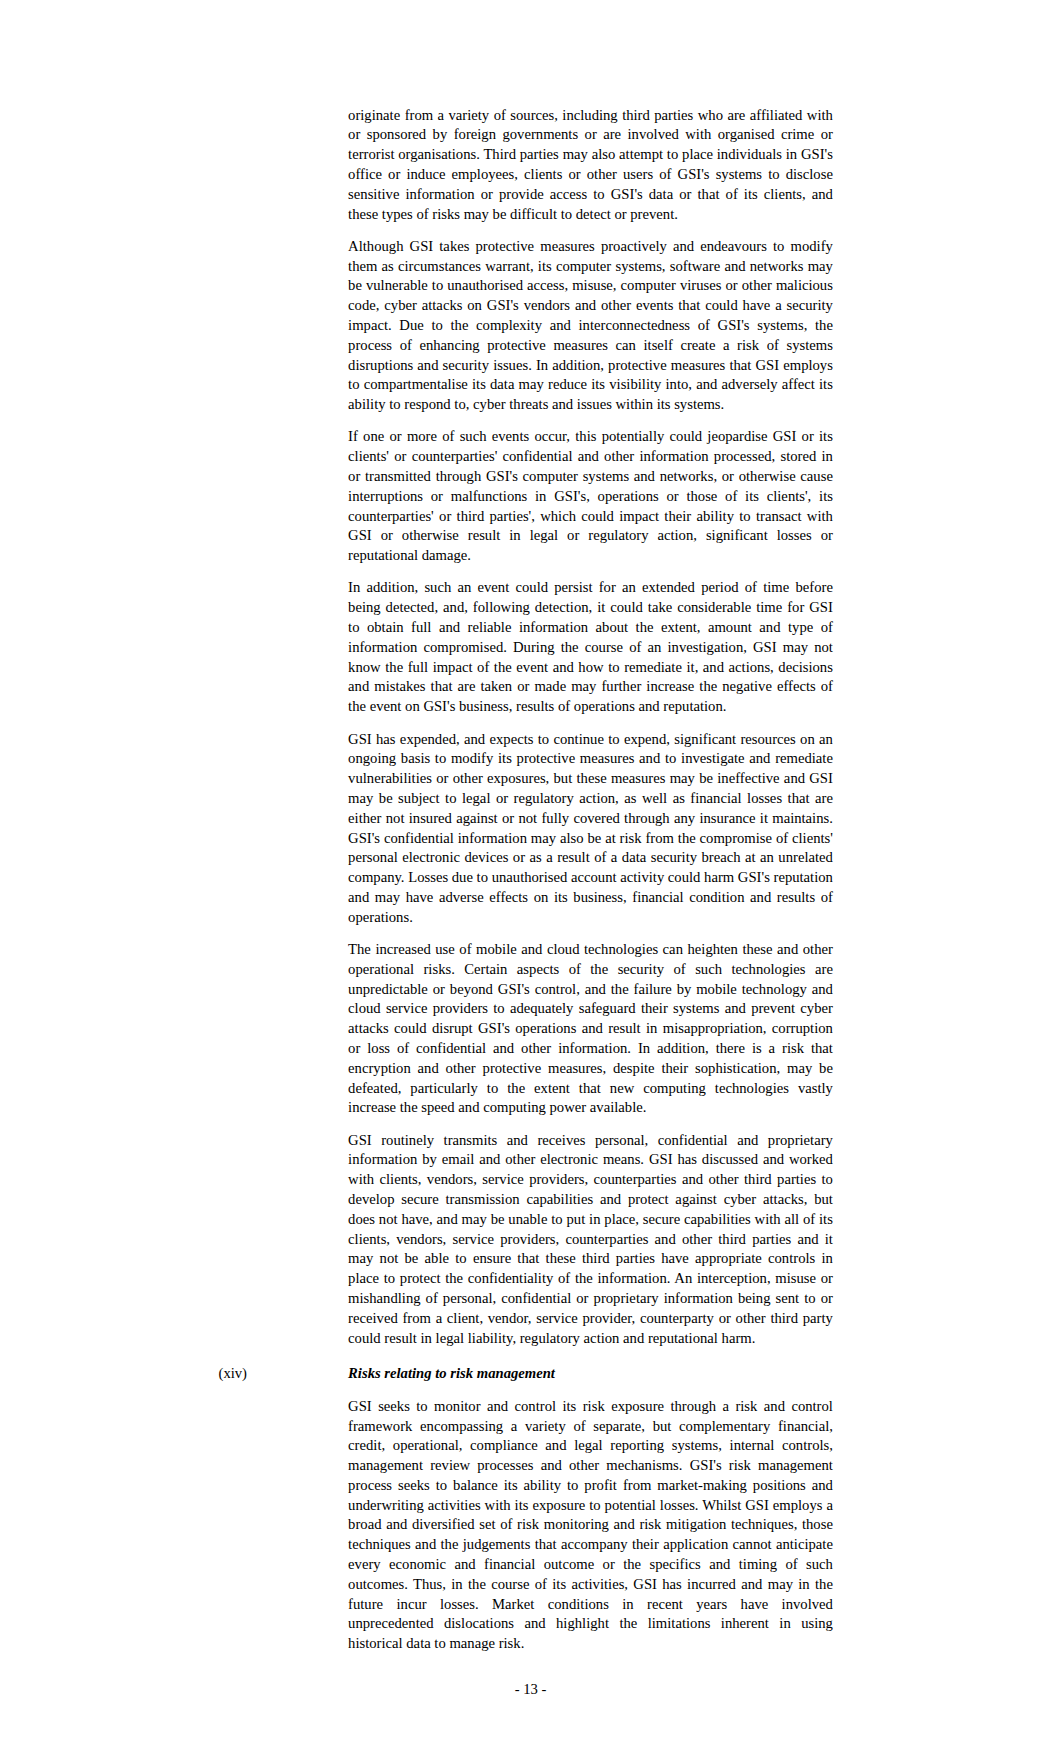originate from a variety of sources, including third parties who are affiliated with or sponsored by foreign governments or are involved with organised crime or terrorist organisations. Third parties may also attempt to place individuals in GSI's office or induce employees, clients or other users of GSI's systems to disclose sensitive information or provide access to GSI's data or that of its clients, and these types of risks may be difficult to detect or prevent.
Although GSI takes protective measures proactively and endeavours to modify them as circumstances warrant, its computer systems, software and networks may be vulnerable to unauthorised access, misuse, computer viruses or other malicious code, cyber attacks on GSI's vendors and other events that could have a security impact. Due to the complexity and interconnectedness of GSI's systems, the process of enhancing protective measures can itself create a risk of systems disruptions and security issues. In addition, protective measures that GSI employs to compartmentalise its data may reduce its visibility into, and adversely affect its ability to respond to, cyber threats and issues within its systems.
If one or more of such events occur, this potentially could jeopardise GSI or its clients' or counterparties' confidential and other information processed, stored in or transmitted through GSI's computer systems and networks, or otherwise cause interruptions or malfunctions in GSI's, operations or those of its clients', its counterparties' or third parties', which could impact their ability to transact with GSI or otherwise result in legal or regulatory action, significant losses or reputational damage.
In addition, such an event could persist for an extended period of time before being detected, and, following detection, it could take considerable time for GSI to obtain full and reliable information about the extent, amount and type of information compromised. During the course of an investigation, GSI may not know the full impact of the event and how to remediate it, and actions, decisions and mistakes that are taken or made may further increase the negative effects of the event on GSI's business, results of operations and reputation.
GSI has expended, and expects to continue to expend, significant resources on an ongoing basis to modify its protective measures and to investigate and remediate vulnerabilities or other exposures, but these measures may be ineffective and GSI may be subject to legal or regulatory action, as well as financial losses that are either not insured against or not fully covered through any insurance it maintains. GSI's confidential information may also be at risk from the compromise of clients' personal electronic devices or as a result of a data security breach at an unrelated company. Losses due to unauthorised account activity could harm GSI's reputation and may have adverse effects on its business, financial condition and results of operations.
The increased use of mobile and cloud technologies can heighten these and other operational risks. Certain aspects of the security of such technologies are unpredictable or beyond GSI's control, and the failure by mobile technology and cloud service providers to adequately safeguard their systems and prevent cyber attacks could disrupt GSI's operations and result in misappropriation, corruption or loss of confidential and other information. In addition, there is a risk that encryption and other protective measures, despite their sophistication, may be defeated, particularly to the extent that new computing technologies vastly increase the speed and computing power available.
GSI routinely transmits and receives personal, confidential and proprietary information by email and other electronic means. GSI has discussed and worked with clients, vendors, service providers, counterparties and other third parties to develop secure transmission capabilities and protect against cyber attacks, but does not have, and may be unable to put in place, secure capabilities with all of its clients, vendors, service providers, counterparties and other third parties and it may not be able to ensure that these third parties have appropriate controls in place to protect the confidentiality of the information. An interception, misuse or mishandling of personal, confidential or proprietary information being sent to or received from a client, vendor, service provider, counterparty or other third party could result in legal liability, regulatory action and reputational harm.
(xiv) Risks relating to risk management
GSI seeks to monitor and control its risk exposure through a risk and control framework encompassing a variety of separate, but complementary financial, credit, operational, compliance and legal reporting systems, internal controls, management review processes and other mechanisms. GSI's risk management process seeks to balance its ability to profit from market-making positions and underwriting activities with its exposure to potential losses. Whilst GSI employs a broad and diversified set of risk monitoring and risk mitigation techniques, those techniques and the judgements that accompany their application cannot anticipate every economic and financial outcome or the specifics and timing of such outcomes. Thus, in the course of its activities, GSI has incurred and may in the future incur losses. Market conditions in recent years have involved unprecedented dislocations and highlight the limitations inherent in using historical data to manage risk.
- 13 -